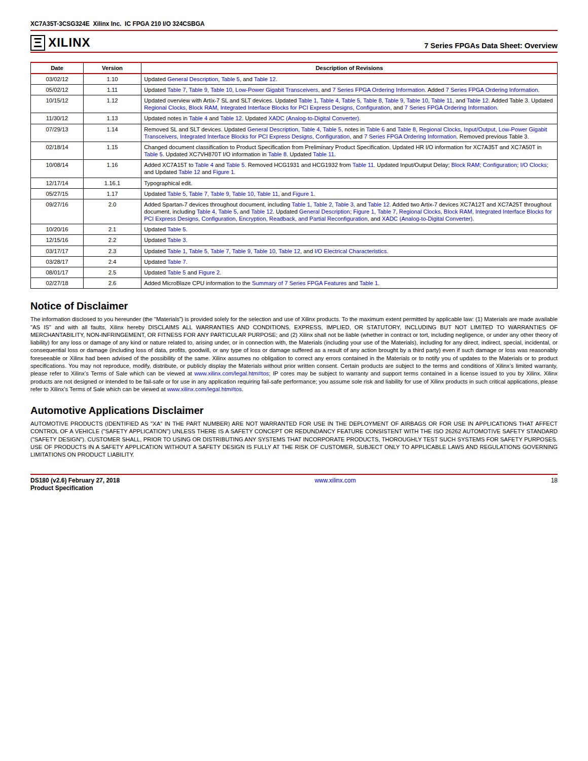XC7A35T-3CSG324E Xilinx Inc. IC FPGA 210 I/O 324CSBGA
ΞXILINX
7 Series FPGAs Data Sheet: Overview
| Date | Version | Description of Revisions |
| --- | --- | --- |
| 03/02/12 | 1.10 | Updated General Description , Table 5 , and Table 12 . |
| 05/02/12 | 1.11 | Updated Table 7 , Table 9 , Table 10 , Low-Power Gigabit Transceivers , and 7 Series FPGA Ordering Information . Added 7 Series FPGA Ordering Information . |
| 10/15/12 | 1.12 | Updated overview with Artix-7 SL and SLT devices. Updated Table 1 , Table 4 , Table 5 , Table 8 , Table 9 , Table 10 , Table 11 , and Table 12 . Added Table 3. Updated Regional Clocks , Block RAM , Integrated Interface Blocks for PCI Express Designs , Configuration , and 7 Series FPGA Ordering Information . |
| 11/30/12 | 1.13 | Updated notes in Table 4 and Table 12 . Updated XADC (Analog-to-Digital Converter) . |
| 07/29/13 | 1.14 | Removed SL and SLT devices. Updated General Description , Table 4 , Table 5 , notes in Table 6 and Table 8 , Regional Clocks , Input/Output , Low-Power Gigabit Transceivers , Integrated Interface Blocks for PCI Express Designs , Configuration , and 7 Series FPGA Ordering Information . Removed previous Table 3. |
| 02/18/14 | 1.15 | Changed document classification to Product Specification from Preliminary Product Specification. Updated HR I/O information for XC7A35T and XC7A50T in Table 5 . Updated XC7VH870T I/O information in Table 8 . Updated Table 11 . |
| 10/08/14 | 1.16 | Added XC7A15T to Table 4 and Table 5 . Removed HCG1931 and HCG1932 from Table 11 . Updated Input/Output Delay; Block RAM ; Configuration ; I/O Clocks ; and Updated Table 12 and Figure 1 . |
| 12/17/14 | 1.16.1 | Typographical edit. |
| 05/27/15 | 1.17 | Updated Table 5 , Table 7 , Table 9 , Table 10 , Table 11 , and Figure 1 . |
| 09/27/16 | 2.0 | Added Spartan-7 devices throughout document, including Table 1 , Table 2 , Table 3 , and Table 12 . Added two Artix-7 devices XC7A12T and XC7A25T throughout document, including Table 4 , Table 5 , and Table 12 . Updated General Description ; Figure 1 , Table 7 , Regional Clocks , Block RAM , Integrated Interface Blocks for PCI Express Designs , Configuration , Encryption, Readback, and Partial Reconfiguration , and XADC (Analog-to-Digital Converter) . |
| 10/20/16 | 2.1 | Updated Table 5 . |
| 12/15/16 | 2.2 | Updated Table 3 . |
| 03/17/17 | 2.3 | Updated Table 1 , Table 5 , Table 7 , Table 9 , Table 10 , Table 12 , and I/O Electrical Characteristics . |
| 03/28/17 | 2.4 | Updated Table 7 . |
| 08/01/17 | 2.5 | Updated Table 5 and Figure 2 . |
| 02/27/18 | 2.6 | Added MicroBlaze CPU information to the Summary of 7 Series FPGA Features and Table 1 . |
Notice of Disclaimer
The information disclosed to you hereunder (the “Materials”) is provided solely for the selection and use of Xilinx products. To the maximum extent permitted by applicable law: (1) Materials are made available "AS IS" and with all faults, Xilinx hereby DISCLAIMS ALL WARRANTIES AND CONDITIONS, EXPRESS, IMPLIED, OR STATUTORY, INCLUDING BUT NOT LIMITED TO WARRANTIES OF MERCHANTABILITY, NON-INFRINGEMENT, OR FITNESS FOR ANY PARTICULAR PURPOSE; and (2) Xilinx shall not be liable (whether in contract or tort, including negligence, or under any other theory of liability) for any loss or damage of any kind or nature related to, arising under, or in connection with, the Materials (including your use of the Materials), including for any direct, indirect, special, incidental, or consequential loss or damage (including loss of data, profits, goodwill, or any type of loss or damage suffered as a result of any action brought by a third party) even if such damage or loss was reasonably foreseeable or Xilinx had been advised of the possibility of the same. Xilinx assumes no obligation to correct any errors contained in the Materials or to notify you of updates to the Materials or to product specifications. You may not reproduce, modify, distribute, or publicly display the Materials without prior written consent. Certain products are subject to the terms and conditions of Xilinx’s limited warranty, please refer to Xilinx’s Terms of Sale which can be viewed at www.xilinx.com/legal.htm#tos; IP cores may be subject to warranty and support terms contained in a license issued to you by Xilinx. Xilinx products are not designed or intended to be fail-safe or for use in any application requiring fail-safe performance; you assume sole risk and liability for use of Xilinx products in such critical applications, please refer to Xilinx’s Terms of Sale which can be viewed at www.xilinx.com/legal.htm#tos.
Automotive Applications Disclaimer
AUTOMOTIVE PRODUCTS (IDENTIFIED AS "XA" IN THE PART NUMBER) ARE NOT WARRANTED FOR USE IN THE DEPLOYMENT OF AIRBAGS OR FOR USE IN APPLICATIONS THAT AFFECT CONTROL OF A VEHICLE ("SAFETY APPLICATION") UNLESS THERE IS A SAFETY CONCEPT OR REDUNDANCY FEATURE CONSISTENT WITH THE ISO 26262 AUTOMOTIVE SAFETY STANDARD ("SAFETY DESIGN"). CUSTOMER SHALL, PRIOR TO USING OR DISTRIBUTING ANY SYSTEMS THAT INCORPORATE PRODUCTS, THOROUGHLY TEST SUCH SYSTEMS FOR SAFETY PURPOSES. USE OF PRODUCTS IN A SAFETY APPLICATION WITHOUT A SAFETY DESIGN IS FULLY AT THE RISK OF CUSTOMER, SUBJECT ONLY TO APPLICABLE LAWS AND REGULATIONS GOVERNING LIMITATIONS ON PRODUCT LIABILITY.
DS180 (v2.6) February 27, 2018 Product Specification
www.xilinx.com
18